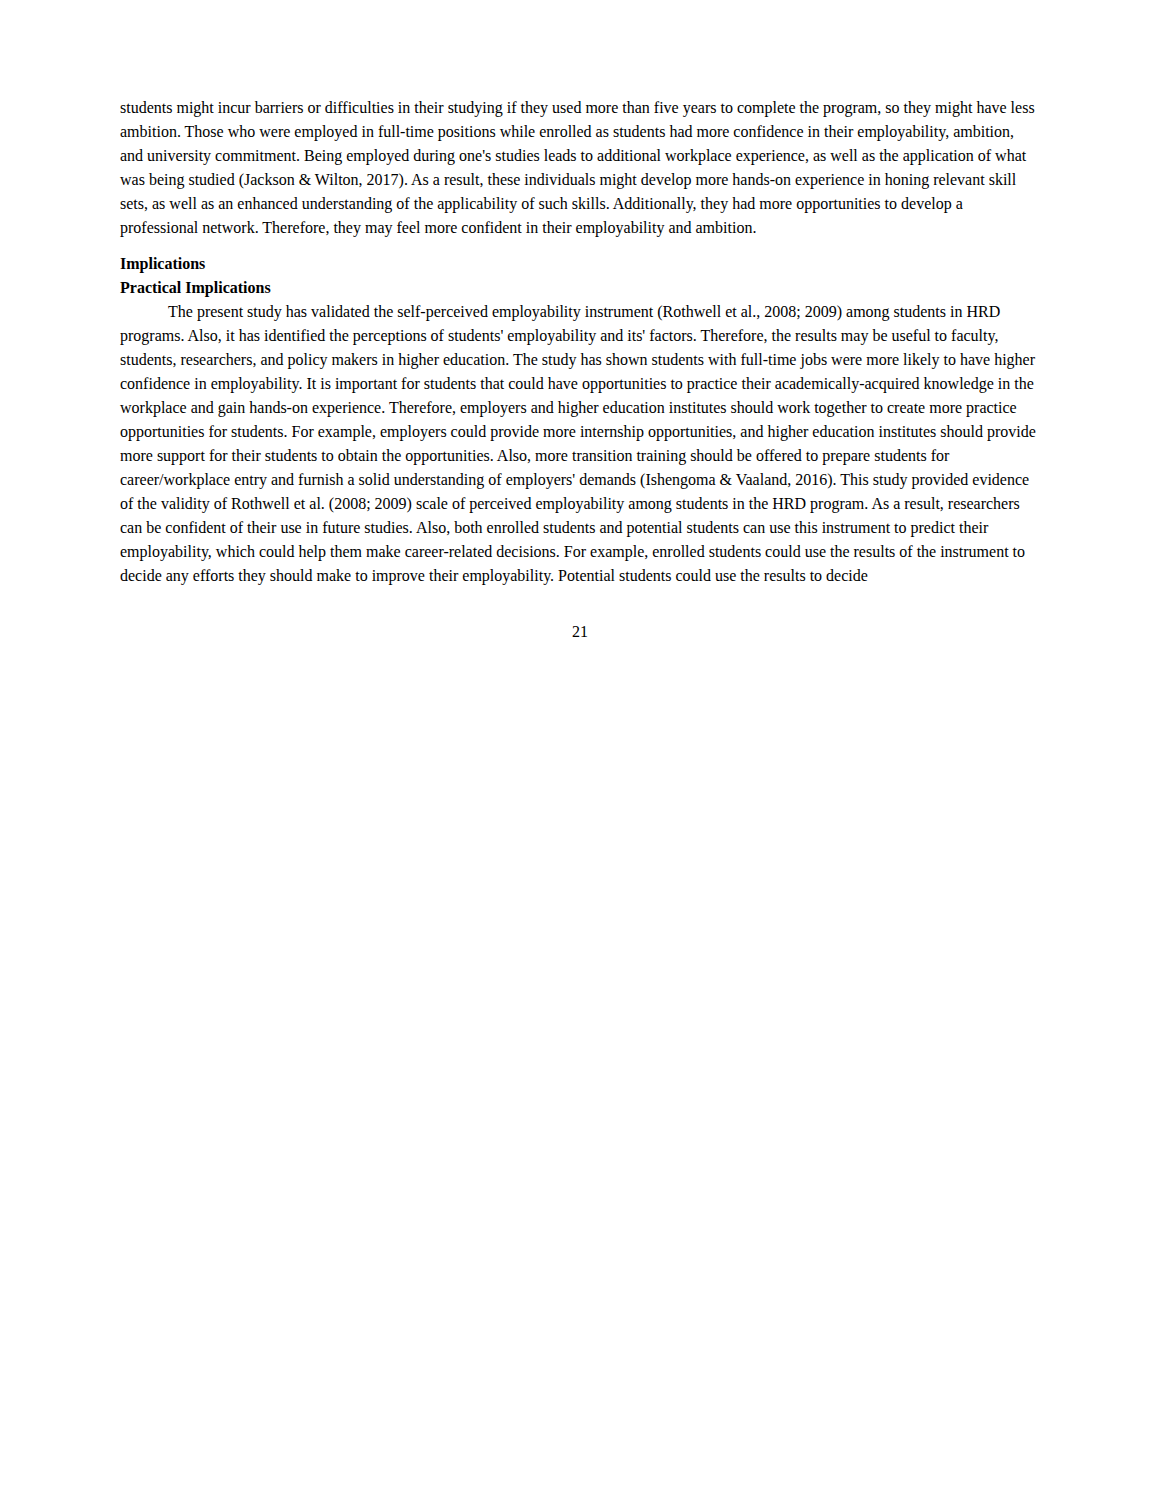students might incur barriers or difficulties in their studying if they used more than five years to complete the program, so they might have less ambition. Those who were employed in full-time positions while enrolled as students had more confidence in their employability, ambition, and university commitment. Being employed during one's studies leads to additional workplace experience, as well as the application of what was being studied (Jackson & Wilton, 2017). As a result, these individuals might develop more hands-on experience in honing relevant skill sets, as well as an enhanced understanding of the applicability of such skills. Additionally, they had more opportunities to develop a professional network. Therefore, they may feel more confident in their employability and ambition.
Implications
Practical Implications
The present study has validated the self-perceived employability instrument (Rothwell et al., 2008; 2009) among students in HRD programs. Also, it has identified the perceptions of students' employability and its' factors. Therefore, the results may be useful to faculty, students, researchers, and policy makers in higher education. The study has shown students with full-time jobs were more likely to have higher confidence in employability. It is important for students that could have opportunities to practice their academically-acquired knowledge in the workplace and gain hands-on experience. Therefore, employers and higher education institutes should work together to create more practice opportunities for students. For example, employers could provide more internship opportunities, and higher education institutes should provide more support for their students to obtain the opportunities. Also, more transition training should be offered to prepare students for career/workplace entry and furnish a solid understanding of employers' demands (Ishengoma & Vaaland, 2016). This study provided evidence of the validity of Rothwell et al. (2008; 2009) scale of perceived employability among students in the HRD program. As a result, researchers can be confident of their use in future studies. Also, both enrolled students and potential students can use this instrument to predict their employability, which could help them make career-related decisions. For example, enrolled students could use the results of the instrument to decide any efforts they should make to improve their employability. Potential students could use the results to decide
21